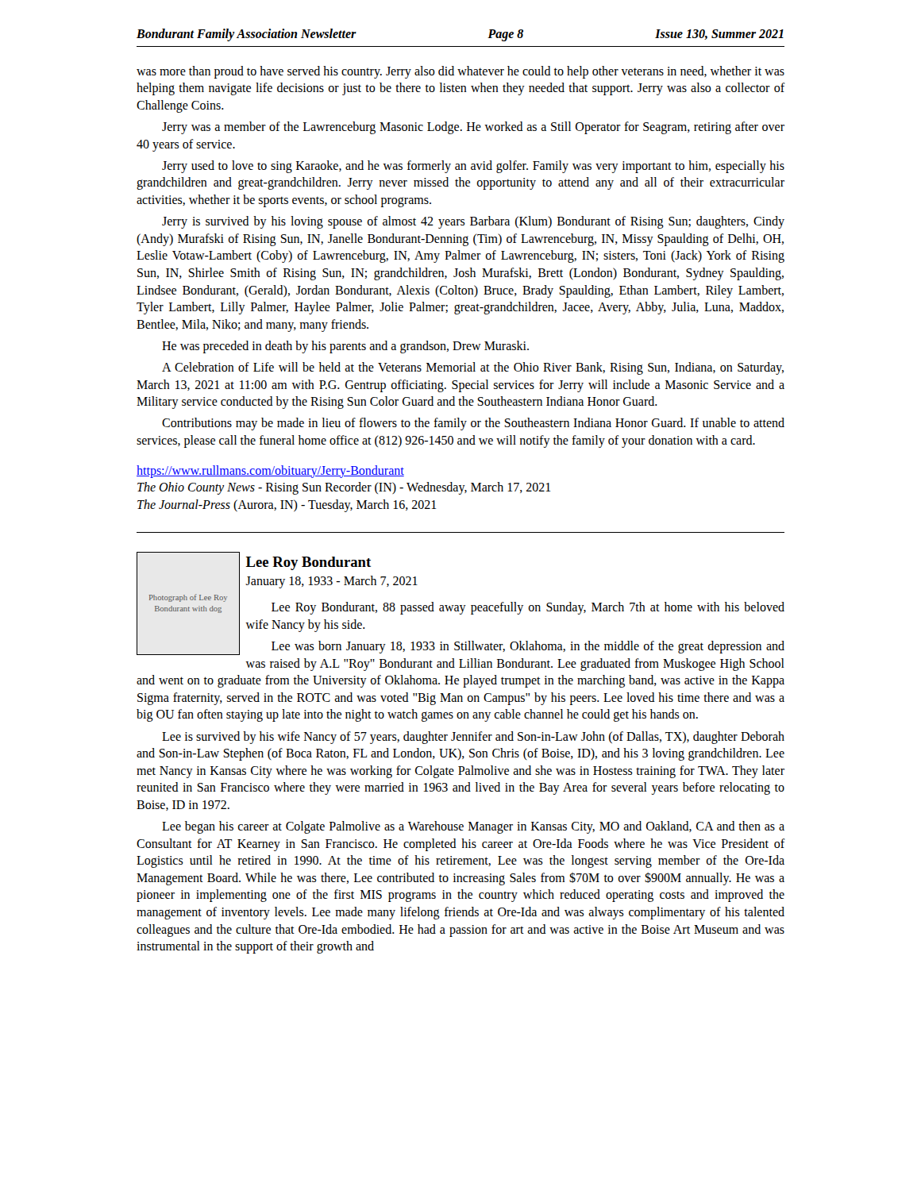Bondurant Family Association Newsletter
Page 8
Issue 130, Summer 2021
was more than proud to have served his country. Jerry also did whatever he could to help other veterans in need, whether it was helping them navigate life decisions or just to be there to listen when they needed that support. Jerry was also a collector of Challenge Coins.
Jerry was a member of the Lawrenceburg Masonic Lodge. He worked as a Still Operator for Seagram, retiring after over 40 years of service.
Jerry used to love to sing Karaoke, and he was formerly an avid golfer. Family was very important to him, especially his grandchildren and great-grandchildren. Jerry never missed the opportunity to attend any and all of their extracurricular activities, whether it be sports events, or school programs.
Jerry is survived by his loving spouse of almost 42 years Barbara (Klum) Bondurant of Rising Sun; daughters, Cindy (Andy) Murafski of Rising Sun, IN, Janelle Bondurant-Denning (Tim) of Lawrenceburg, IN, Missy Spaulding of Delhi, OH, Leslie Votaw-Lambert (Coby) of Lawrenceburg, IN, Amy Palmer of Lawrenceburg, IN; sisters, Toni (Jack) York of Rising Sun, IN, Shirlee Smith of Rising Sun, IN; grandchildren, Josh Murafski, Brett (London) Bondurant, Sydney Spaulding, Lindsee Bondurant, (Gerald), Jordan Bondurant, Alexis (Colton) Bruce, Brady Spaulding, Ethan Lambert, Riley Lambert, Tyler Lambert, Lilly Palmer, Haylee Palmer, Jolie Palmer; great-grandchildren, Jacee, Avery, Abby, Julia, Luna, Maddox, Bentlee, Mila, Niko; and many, many friends.
He was preceded in death by his parents and a grandson, Drew Muraski.
A Celebration of Life will be held at the Veterans Memorial at the Ohio River Bank, Rising Sun, Indiana, on Saturday, March 13, 2021 at 11:00 am with P.G. Gentrup officiating. Special services for Jerry will include a Masonic Service and a Military service conducted by the Rising Sun Color Guard and the Southeastern Indiana Honor Guard.
Contributions may be made in lieu of flowers to the family or the Southeastern Indiana Honor Guard. If unable to attend services, please call the funeral home office at (812) 926-1450 and we will notify the family of your donation with a card.
https://www.rullmans.com/obituary/Jerry-Bondurant
The Ohio County News - Rising Sun Recorder (IN) - Wednesday, March 17, 2021
The Journal-Press (Aurora, IN) - Tuesday, March 16, 2021
Photograph of Lee Roy Bondurant with dog
Lee Roy Bondurant
January 18, 1933 - March 7, 2021
Lee Roy Bondurant, 88 passed away peacefully on Sunday, March 7th at home with his beloved wife Nancy by his side.
Lee was born January 18, 1933 in Stillwater, Oklahoma, in the middle of the great depression and was raised by A.L "Roy" Bondurant and Lillian Bondurant. Lee graduated from Muskogee High School and went on to graduate from the University of Oklahoma. He played trumpet in the marching band, was active in the Kappa Sigma fraternity, served in the ROTC and was voted "Big Man on Campus" by his peers. Lee loved his time there and was a big OU fan often staying up late into the night to watch games on any cable channel he could get his hands on.
Lee is survived by his wife Nancy of 57 years, daughter Jennifer and Son-in-Law John (of Dallas, TX), daughter Deborah and Son-in-Law Stephen (of Boca Raton, FL and London, UK), Son Chris (of Boise, ID), and his 3 loving grandchildren. Lee met Nancy in Kansas City where he was working for Colgate Palmolive and she was in Hostess training for TWA. They later reunited in San Francisco where they were married in 1963 and lived in the Bay Area for several years before relocating to Boise, ID in 1972.
Lee began his career at Colgate Palmolive as a Warehouse Manager in Kansas City, MO and Oakland, CA and then as a Consultant for AT Kearney in San Francisco. He completed his career at Ore-Ida Foods where he was Vice President of Logistics until he retired in 1990. At the time of his retirement, Lee was the longest serving member of the Ore-Ida Management Board. While he was there, Lee contributed to increasing Sales from $70M to over $900M annually. He was a pioneer in implementing one of the first MIS programs in the country which reduced operating costs and improved the management of inventory levels. Lee made many lifelong friends at Ore-Ida and was always complimentary of his talented colleagues and the culture that Ore-Ida embodied. He had a passion for art and was active in the Boise Art Museum and was instrumental in the support of their growth and